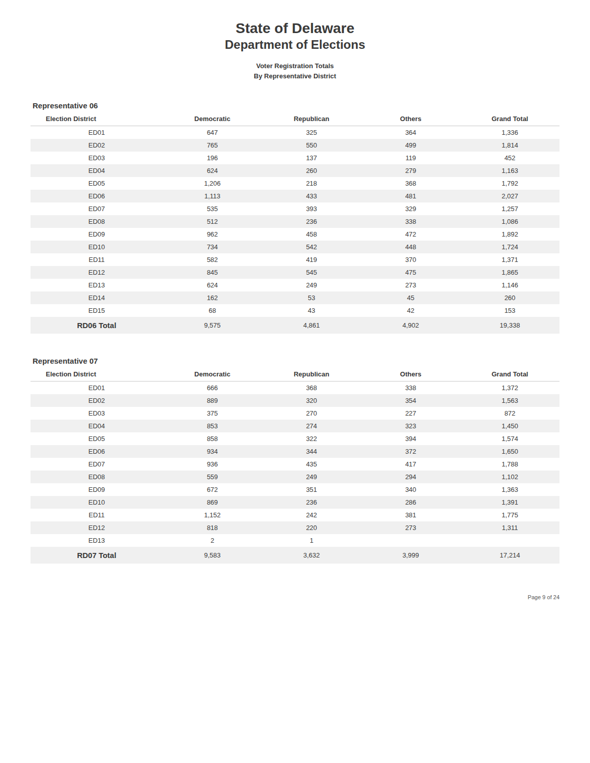State of Delaware
Department of Elections
Voter Registration Totals
By Representative District
Representative 06
| Election District | Democratic | Republican | Others | Grand Total |
| --- | --- | --- | --- | --- |
| ED01 | 647 | 325 | 364 | 1,336 |
| ED02 | 765 | 550 | 499 | 1,814 |
| ED03 | 196 | 137 | 119 | 452 |
| ED04 | 624 | 260 | 279 | 1,163 |
| ED05 | 1,206 | 218 | 368 | 1,792 |
| ED06 | 1,113 | 433 | 481 | 2,027 |
| ED07 | 535 | 393 | 329 | 1,257 |
| ED08 | 512 | 236 | 338 | 1,086 |
| ED09 | 962 | 458 | 472 | 1,892 |
| ED10 | 734 | 542 | 448 | 1,724 |
| ED11 | 582 | 419 | 370 | 1,371 |
| ED12 | 845 | 545 | 475 | 1,865 |
| ED13 | 624 | 249 | 273 | 1,146 |
| ED14 | 162 | 53 | 45 | 260 |
| ED15 | 68 | 43 | 42 | 153 |
| RD06 Total | 9,575 | 4,861 | 4,902 | 19,338 |
Representative 07
| Election District | Democratic | Republican | Others | Grand Total |
| --- | --- | --- | --- | --- |
| ED01 | 666 | 368 | 338 | 1,372 |
| ED02 | 889 | 320 | 354 | 1,563 |
| ED03 | 375 | 270 | 227 | 872 |
| ED04 | 853 | 274 | 323 | 1,450 |
| ED05 | 858 | 322 | 394 | 1,574 |
| ED06 | 934 | 344 | 372 | 1,650 |
| ED07 | 936 | 435 | 417 | 1,788 |
| ED08 | 559 | 249 | 294 | 1,102 |
| ED09 | 672 | 351 | 340 | 1,363 |
| ED10 | 869 | 236 | 286 | 1,391 |
| ED11 | 1,152 | 242 | 381 | 1,775 |
| ED12 | 818 | 220 | 273 | 1,311 |
| ED13 | 2 | 1 | | |
| RD07 Total | 9,583 | 3,632 | 3,999 | 17,214 |
Page 9 of 24